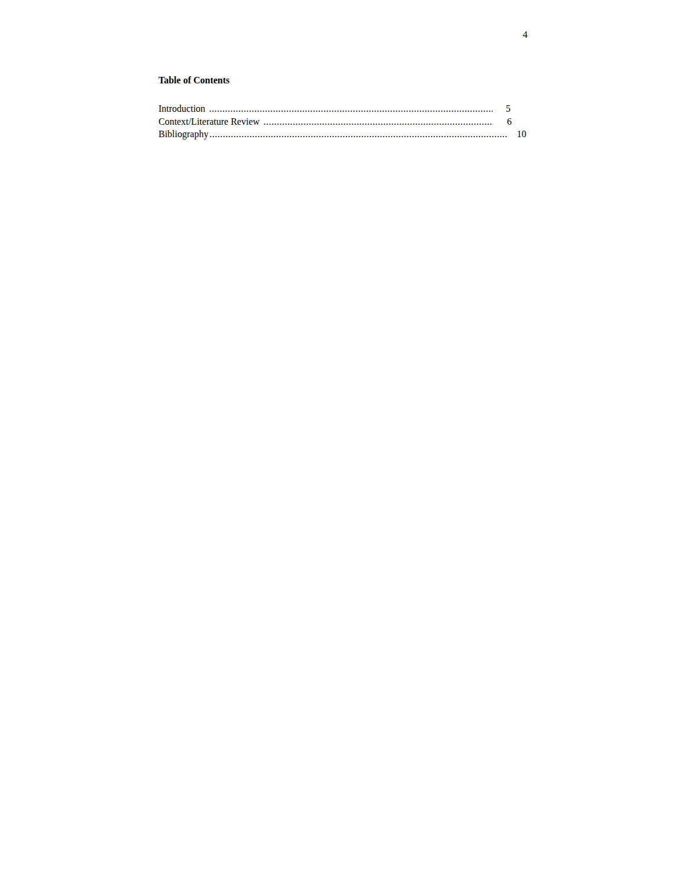4
Table of Contents
Introduction ................................................................................................................. 5
Context/Literature Review ............................................................................................... 6
Bibliography ................................................................................................................. 10